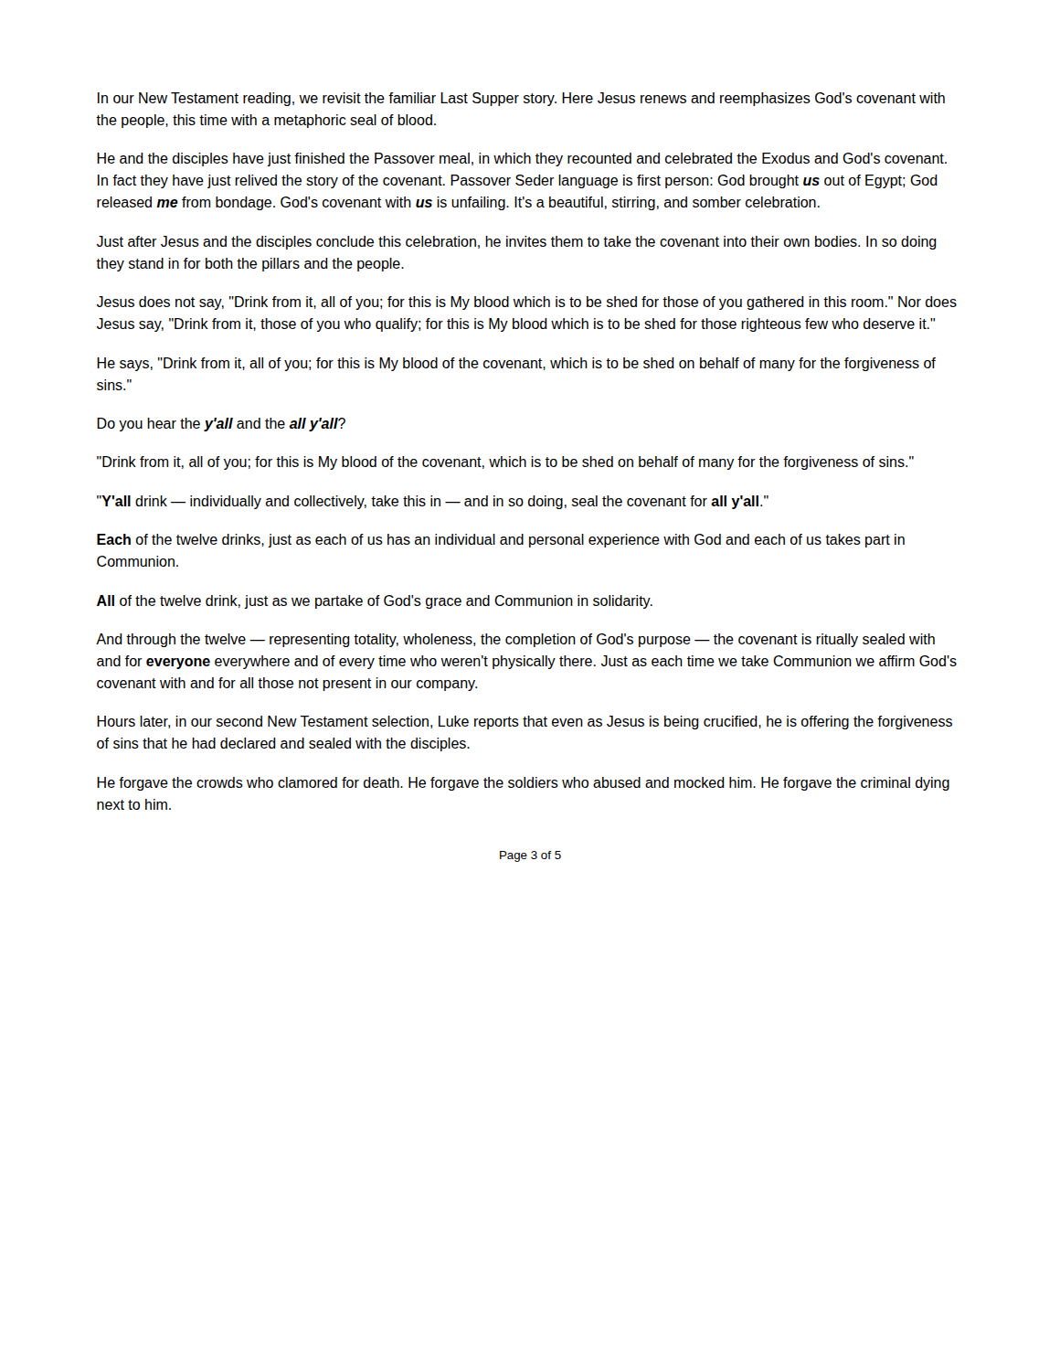In our New Testament reading, we revisit the familiar Last Supper story. Here Jesus renews and reemphasizes God's covenant with the people, this time with a metaphoric seal of blood.
He and the disciples have just finished the Passover meal, in which they recounted and celebrated the Exodus and God's covenant. In fact they have just relived the story of the covenant. Passover Seder language is first person: God brought us out of Egypt; God released me from bondage. God's covenant with us is unfailing. It's a beautiful, stirring, and somber celebration.
Just after Jesus and the disciples conclude this celebration, he invites them to take the covenant into their own bodies. In so doing they stand in for both the pillars and the people.
Jesus does not say, "Drink from it, all of you; for this is My blood which is to be shed for those of you gathered in this room." Nor does Jesus say, "Drink from it, those of you who qualify; for this is My blood which is to be shed for those righteous few who deserve it."
He says, "Drink from it, all of you; for this is My blood of the covenant, which is to be shed on behalf of many for the forgiveness of sins."
Do you hear the y'all and the all y'all?
"Drink from it, all of you; for this is My blood of the covenant, which is to be shed on behalf of many for the forgiveness of sins."
"Y'all drink — individually and collectively, take this in — and in so doing, seal the covenant for all y'all."
Each of the twelve drinks, just as each of us has an individual and personal experience with God and each of us takes part in Communion.
All of the twelve drink, just as we partake of God's grace and Communion in solidarity.
And through the twelve — representing totality, wholeness, the completion of God's purpose — the covenant is ritually sealed with and for everyone everywhere and of every time who weren't physically there. Just as each time we take Communion we affirm God's covenant with and for all those not present in our company.
Hours later, in our second New Testament selection, Luke reports that even as Jesus is being crucified, he is offering the forgiveness of sins that he had declared and sealed with the disciples.
He forgave the crowds who clamored for death. He forgave the soldiers who abused and mocked him. He forgave the criminal dying next to him.
Page 3 of 5